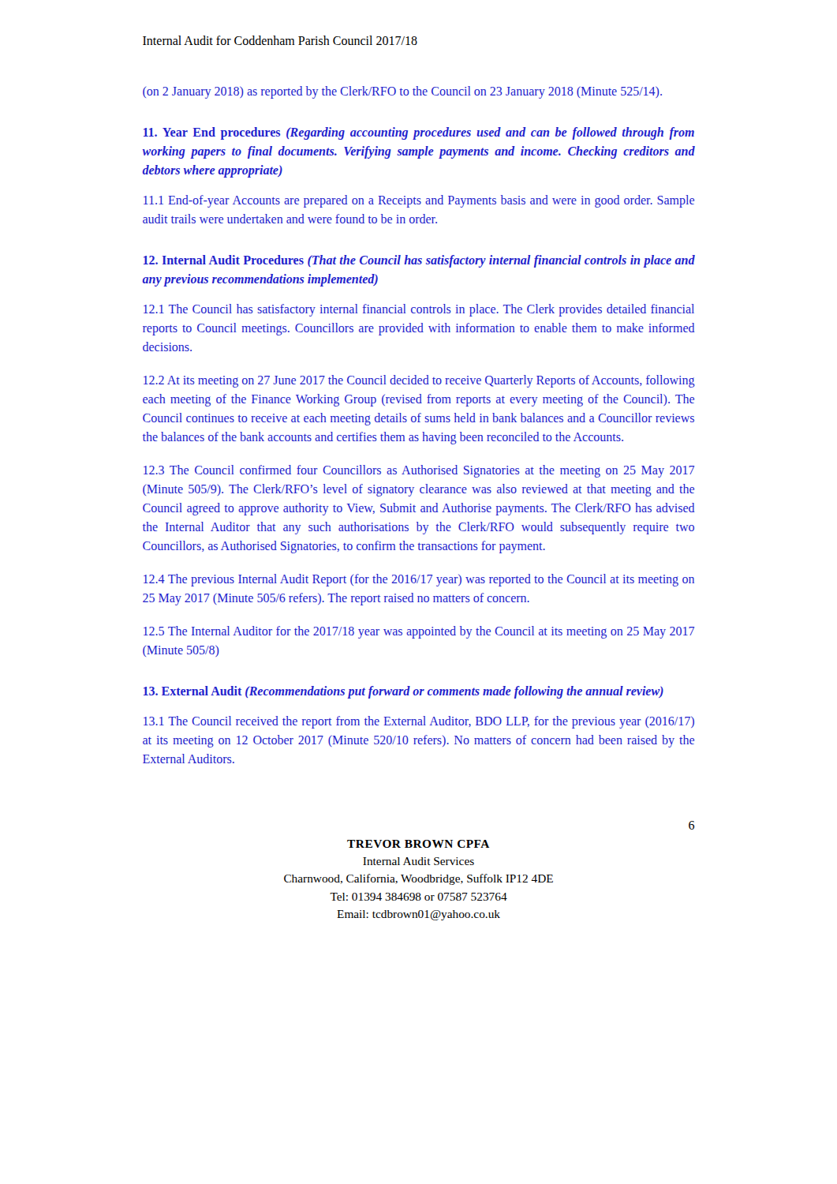Internal Audit for Coddenham Parish Council 2017/18
(on 2 January 2018) as reported by the Clerk/RFO to the Council on 23 January 2018 (Minute 525/14).
11. Year End procedures (Regarding accounting procedures used and can be followed through from working papers to final documents. Verifying sample payments and income. Checking creditors and debtors where appropriate)
11.1 End-of-year Accounts are prepared on a Receipts and Payments basis and were in good order. Sample audit trails were undertaken and were found to be in order.
12. Internal Audit Procedures (That the Council has satisfactory internal financial controls in place and any previous recommendations implemented)
12.1 The Council has satisfactory internal financial controls in place. The Clerk provides detailed financial reports to Council meetings. Councillors are provided with information to enable them to make informed decisions.
12.2 At its meeting on 27 June 2017 the Council decided to receive Quarterly Reports of Accounts, following each meeting of the Finance Working Group (revised from reports at every meeting of the Council). The Council continues to receive at each meeting details of sums held in bank balances and a Councillor reviews the balances of the bank accounts and certifies them as having been reconciled to the Accounts.
12.3 The Council confirmed four Councillors as Authorised Signatories at the meeting on 25 May 2017 (Minute 505/9). The Clerk/RFO’s level of signatory clearance was also reviewed at that meeting and the Council agreed to approve authority to View, Submit and Authorise payments. The Clerk/RFO has advised the Internal Auditor that any such authorisations by the Clerk/RFO would subsequently require two Councillors, as Authorised Signatories, to confirm the transactions for payment.
12.4 The previous Internal Audit Report (for the 2016/17 year) was reported to the Council at its meeting on 25 May 2017 (Minute 505/6 refers). The report raised no matters of concern.
12.5 The Internal Auditor for the 2017/18 year was appointed by the Council at its meeting on 25 May 2017 (Minute 505/8)
13. External Audit (Recommendations put forward or comments made following the annual review)
13.1 The Council received the report from the External Auditor, BDO LLP, for the previous year (2016/17) at its meeting on 12 October 2017 (Minute 520/10 refers). No matters of concern had been raised by the External Auditors.
6
TREVOR BROWN CPFA
Internal Audit Services
Charnwood, California, Woodbridge, Suffolk IP12 4DE
Tel: 01394 384698 or 07587 523764
Email: tcdbrown01@yahoo.co.uk